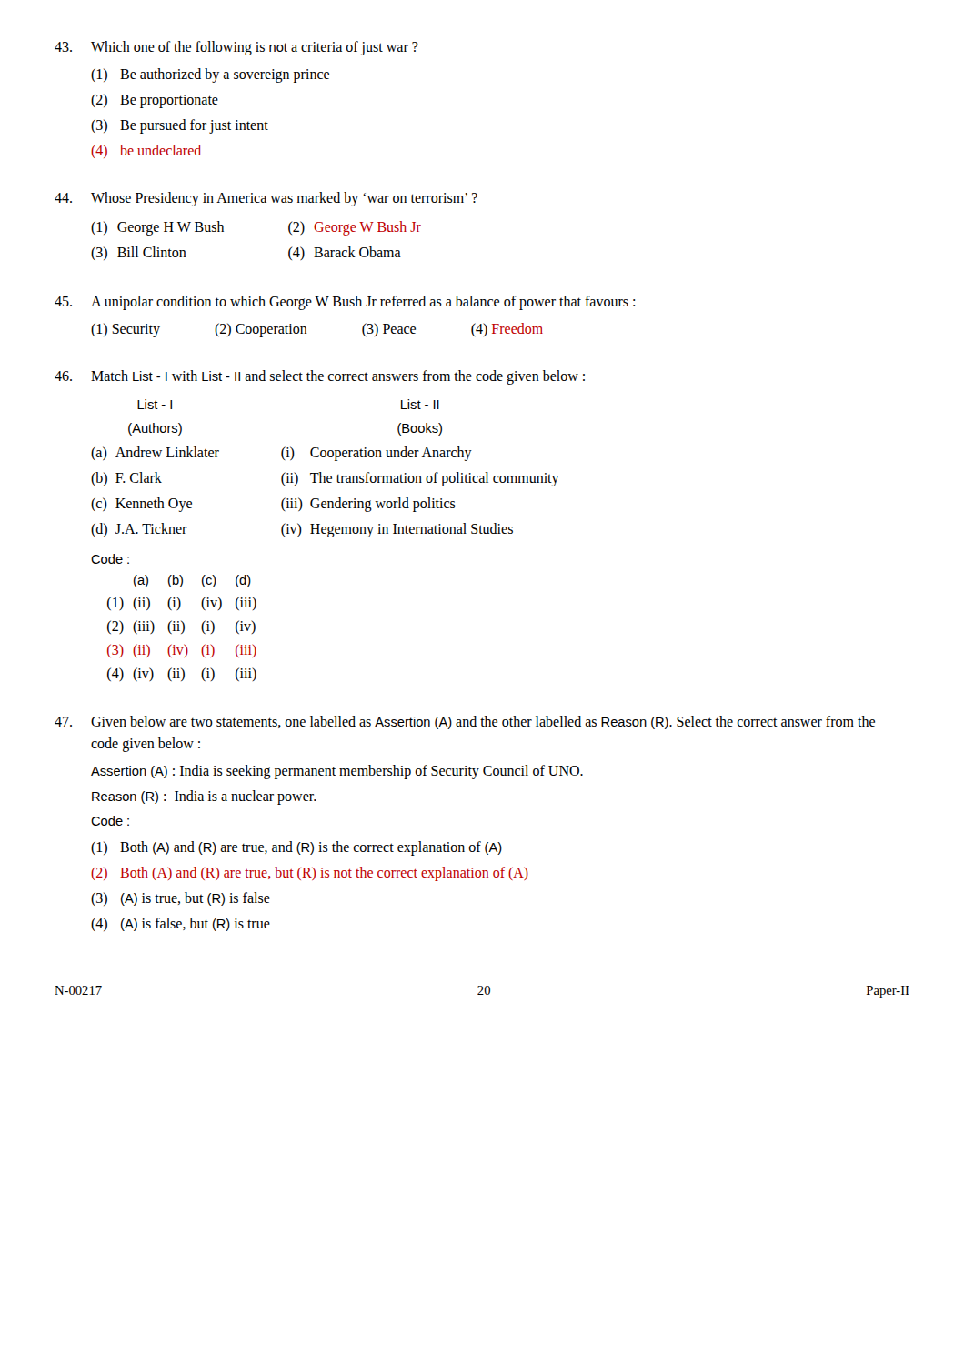43. Which one of the following is not a criteria of just war ?
(1) Be authorized by a sovereign prince
(2) Be proportionate
(3) Be pursued for just intent
(4) be undeclared
44. Whose Presidency in America was marked by ‘war on terrorism’ ?
| (1) | George H W Bush | (2) | George W Bush Jr |
| (3) | Bill Clinton | (4) | Barack Obama |
45. A unipolar condition to which George W Bush Jr referred as a balance of power that favours :
(1) Security(2) Cooperation(3) Peace(4) Freedom
46. Match List - I with List - II and select the correct answers from the code given below :
| List - I | List - II |
| (Authors) | (Books) |
| (a) | Andrew Linklater | (i) | Cooperation under Anarchy |
| (b) | F. Clark | (ii) | The transformation of political community |
| (c) | Kenneth Oye | (iii) | Gendering world politics |
| (d) | J.A. Tickner | (iv) | Hegemony in International Studies |
Code :
| | (a) | (b) | (c) | (d) |
| (1) | (ii) | (i) | (iv) | (iii) |
| (2) | (iii) | (ii) | (i) | (iv) |
| (3) | (ii) | (iv) | (i) | (iii) |
| (4) | (iv) | (ii) | (i) | (iii) |
47. Given below are two statements, one labelled as Assertion (A) and the other labelled as Reason (R). Select the correct answer from the code given below :
Assertion (A) : India is seeking permanent membership of Security Council of UNO.
Reason (R) : India is a nuclear power.
Code :
(1) Both (A) and (R) are true, and (R) is the correct explanation of (A)
(2) Both (A) and (R) are true, but (R) is not the correct explanation of (A)
(3)(A) is true, but (R) is false
(4)(A) is false, but (R) is true
N-00217
20
Paper-II